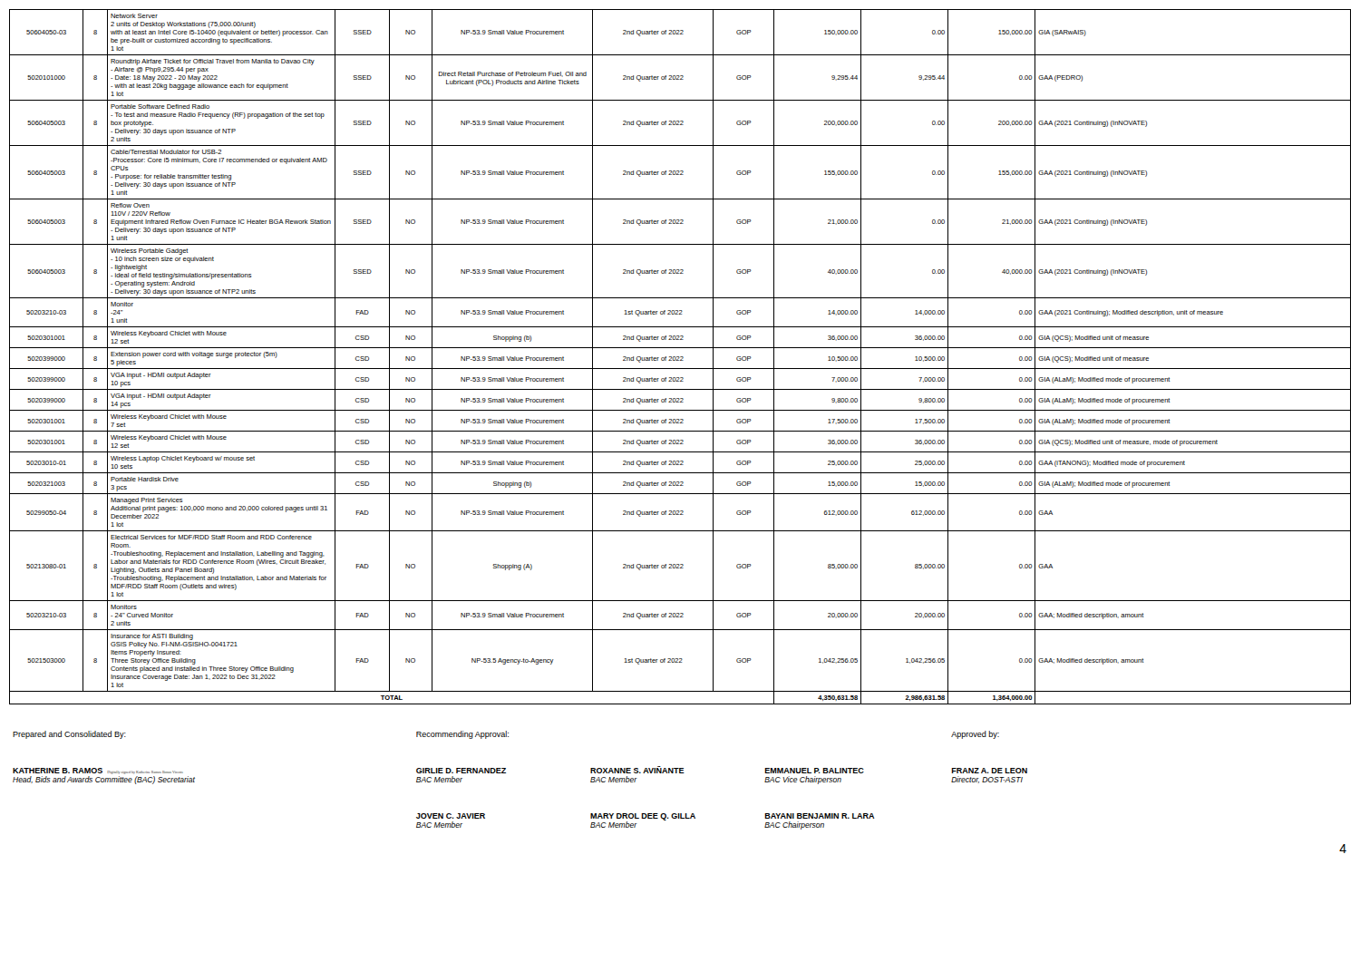| 50604050-03 | 8 | Network Server 2 units of Desktop Workstations (75,000.00/unit) with at least an Intel Core i5-10400 (equivalent or better) processor. Can be pre-built or customized according to specifications. 1 lot | SSED | NO | NP-53.9 Small Value Procurement | 2nd Quarter of 2022 | GOP | 150,000.00 | 0.00 | 150,000.00 | GIA (SARwAIS) |
| 5020101000 | 8 | Roundtrip Airfare Ticket for Official Travel from Manila to Davao City - Airfare @ Php9,295.44 per pax - Date: 18 May 2022 - 20 May 2022 - with at least 20kg baggage allowance each for equipment 1 lot | SSED | NO | Direct Retail Purchase of Petroleum Fuel, Oil and Lubricant (POL) Products and Airline Tickets | 2nd Quarter of 2022 | GOP | 9,295.44 | 9,295.44 | 0.00 | GAA (PEDRO) |
| 5060405003 | 8 | Portable Software Defined Radio - To test and measure Radio Frequency (RF) propagation of the set top box prototype. - Delivery: 30 days upon issuance of NTP 2 units | SSED | NO | NP-53.9 Small Value Procurement | 2nd Quarter of 2022 | GOP | 200,000.00 | 0.00 | 200,000.00 | GAA (2021 Continuing) (InNOVATE) |
| 5060405003 | 8 | Cable/Terrestial Modulator for USB-2 -Processor: Core i5 minimum, Core i7 recommended or equivalent AMD CPUs - Purpose: for reliable transmitter testing - Delivery: 30 days upon issuance of NTP 1 unit | SSED | NO | NP-53.9 Small Value Procurement | 2nd Quarter of 2022 | GOP | 155,000.00 | 0.00 | 155,000.00 | GAA (2021 Continuing) (InNOVATE) |
| 5060405003 | 8 | Reflow Oven 110V / 220V Reflow Equipment Infrared Reflow Oven Furnace IC Heater BGA Rework Station - Delivery: 30 days upon issuance of NTP 1 unit | SSED | NO | NP-53.9 Small Value Procurement | 2nd Quarter of 2022 | GOP | 21,000.00 | 0.00 | 21,000.00 | GAA (2021 Continuing) (InNOVATE) |
| 5060405003 | 8 | Wireless Portable Gadget - 10 inch screen size or equivalent - lightweight - ideal of field testing/simulations/presentations - Operating system: Android - Delivery: 30 days upon issuance of NTP2 units | SSED | NO | NP-53.9 Small Value Procurement | 2nd Quarter of 2022 | GOP | 40,000.00 | 0.00 | 40,000.00 | GAA (2021 Continuing) (InNOVATE) |
| 50203210-03 | 8 | Monitor -24" 1 unit | FAD | NO | NP-53.9 Small Value Procurement | 1st Quarter of 2022 | GOP | 14,000.00 | 14,000.00 | 0.00 | GAA (2021 Continuing); Modified description, unit of measure |
| 5020301001 | 8 | Wireless Keyboard Chiclet with Mouse 12 set | CSD | NO | Shopping (b) | 2nd Quarter of 2022 | GOP | 36,000.00 | 36,000.00 | 0.00 | GIA (QCS); Modified unit of measure |
| 5020399000 | 8 | Extension power cord with voltage surge protector (5m) 5 pieces | CSD | NO | NP-53.9 Small Value Procurement | 2nd Quarter of 2022 | GOP | 10,500.00 | 10,500.00 | 0.00 | GIA (QCS); Modified unit of measure |
| 5020399000 | 8 | VGA input - HDMI output Adapter 10 pcs | CSD | NO | NP-53.9 Small Value Procurement | 2nd Quarter of 2022 | GOP | 7,000.00 | 7,000.00 | 0.00 | GIA (ALaM); Modified mode of procurement |
| 5020399000 | 8 | VGA input - HDMI output Adapter 14 pcs | CSD | NO | NP-53.9 Small Value Procurement | 2nd Quarter of 2022 | GOP | 9,800.00 | 9,800.00 | 0.00 | GIA (ALaM); Modified mode of procurement |
| 5020301001 | 8 | Wireless Keyboard Chiclet with Mouse 7 set | CSD | NO | NP-53.9 Small Value Procurement | 2nd Quarter of 2022 | GOP | 17,500.00 | 17,500.00 | 0.00 | GIA (ALaM); Modified mode of procurement |
| 5020301001 | 8 | Wireless Keyboard Chiclet with Mouse 12 set | CSD | NO | NP-53.9 Small Value Procurement | 2nd Quarter of 2022 | GOP | 36,000.00 | 36,000.00 | 0.00 | GIA (QCS); Modified unit of measure, mode of procurement |
| 50203010-01 | 8 | Wireless Laptop Chiclet Keyboard w/ mouse set 10 sets | CSD | NO | NP-53.9 Small Value Procurement | 2nd Quarter of 2022 | GOP | 25,000.00 | 25,000.00 | 0.00 | GAA (iTANONG); Modified mode of procurement |
| 5020321003 | 8 | Portable Hardisk Drive 3 pcs | CSD | NO | Shopping (b) | 2nd Quarter of 2022 | GOP | 15,000.00 | 15,000.00 | 0.00 | GIA (ALaM); Modified mode of procurement |
| 50299050-04 | 8 | Managed Print Services Additional print pages: 100,000 mono and 20,000 colored pages until 31 December 2022 1 lot | FAD | NO | NP-53.9 Small Value Procurement | 2nd Quarter of 2022 | GOP | 612,000.00 | 612,000.00 | 0.00 | GAA |
| 50213080-01 | 8 | Electrical Services for MDF/RDD Staff Room and RDD Conference Room. -Troubleshooting, Replacement and Installation, Labelling and Tagging, Labor and Materials for RDD Conference Room (Wires, Circuit Breaker, Lighting, Outlets and Panel Board) -Troubleshooting, Replacement and Installation, Labor and Materials for MDF/RDD Staff Room (Outlets and wires) 1 lot | FAD | NO | Shopping (A) | 2nd Quarter of 2022 | GOP | 85,000.00 | 85,000.00 | 0.00 | GAA |
| 50203210-03 | 8 | Monitors - 24" Curved Monitor 2 units | FAD | NO | NP-53.9 Small Value Procurement | 2nd Quarter of 2022 | GOP | 20,000.00 | 20,000.00 | 0.00 | GAA; Modified description, amount |
| 5021503000 | 8 | Insurance for ASTI Building GSIS Policy No. FI-NM-GSISHO-0041721 Items Property Insured: Three Storey Office Building Contents placed and installed in Three Storey Office Building Insurance Coverage Date: Jan 1, 2022 to Dec 31,2022 1 lot | FAD | NO | NP-53.5 Agency-to-Agency | 1st Quarter of 2022 | GOP | 1,042,256.05 | 1,042,256.05 | 0.00 | GAA; Modified description, amount |
| TOTAL | 4,350,631.58 | 2,986,631.58 | 1,364,000.00 | |
| Prepared and Consolidated By: | Recommending Approval: | Approved by: |
| KATHERINE B. RAMOS Digitally signed by Katherine Ramos Bonus Vicente Head, Bids and Awards Committee (BAC) Secretariat | / GIRLIE D. FERNANDEZ BAC Member / ROXANNE S. AVIÑANTE BAC Member / EMMANUEL P. BALINTEC BAC Vice Chairperson / | FRANZ A. DE LEON Director, DOST-ASTI |
| | / JOVEN C. JAVIER BAC Member / MARY DROL DEE Q. GILLA BAC Member / BAYANI BENJAMIN R. LARA BAC Chairperson / | |
4